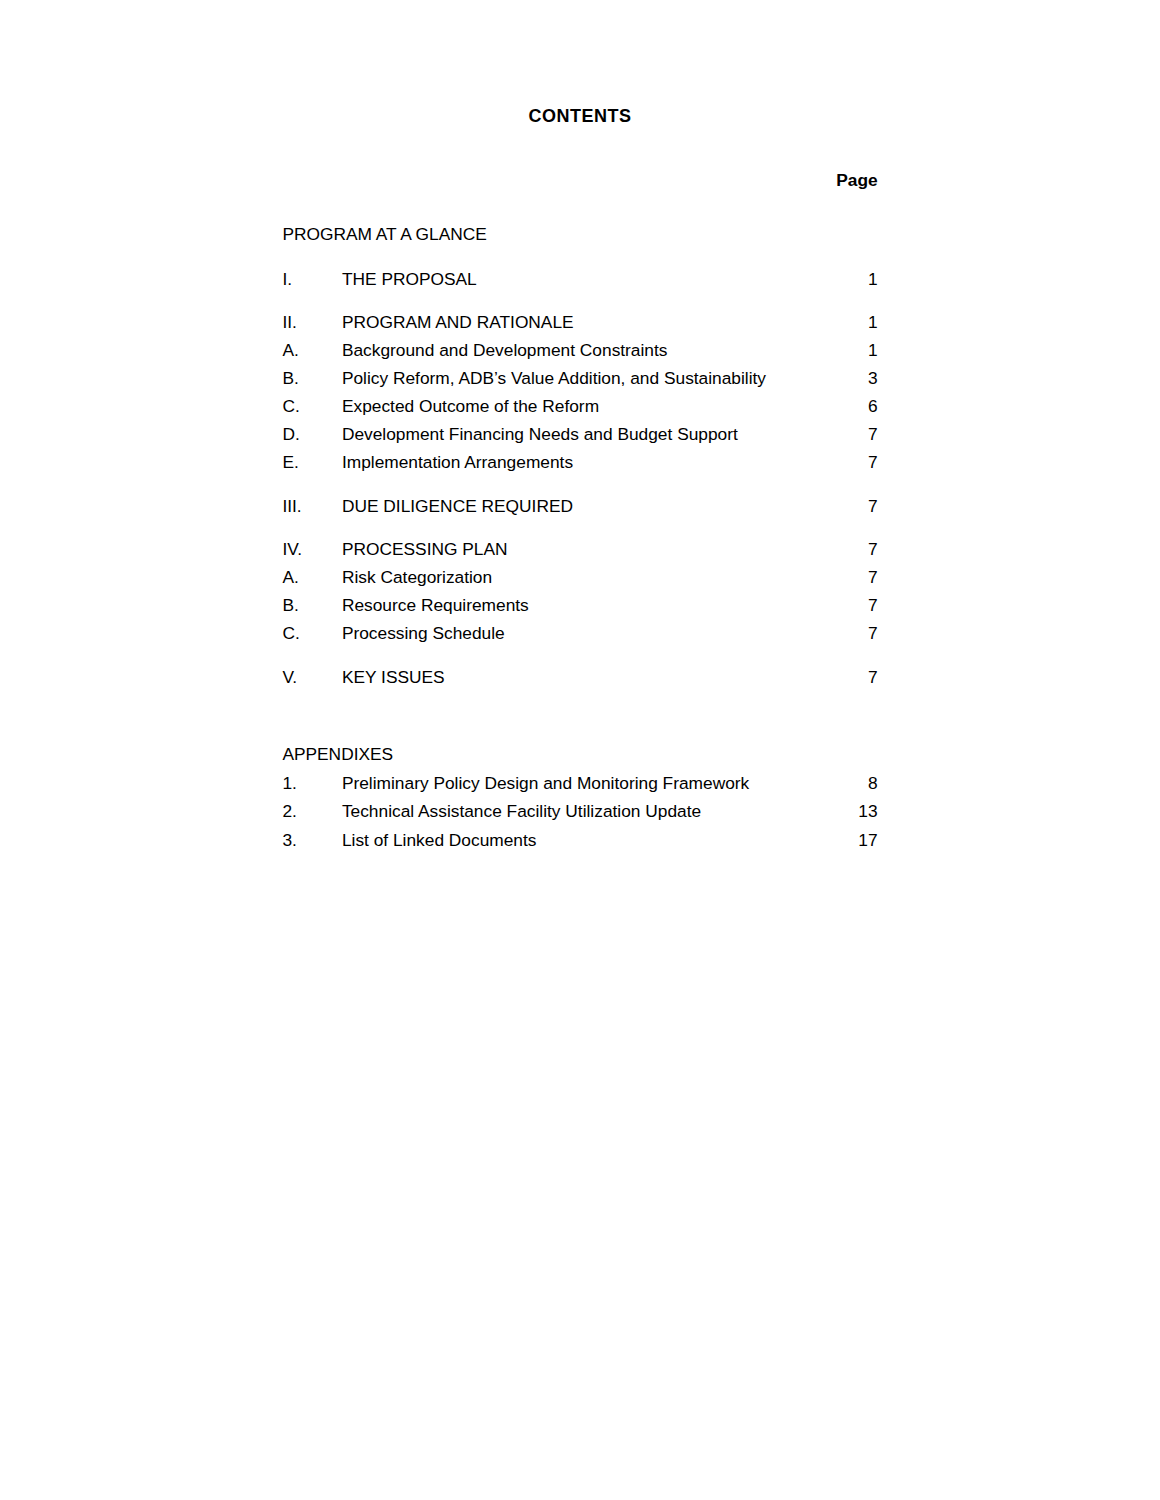CONTENTS
Page
PROGRAM AT A GLANCE
| I. | THE PROPOSAL | 1 |
| II. | PROGRAM AND RATIONALE | 1 |
| A. | Background and Development Constraints | 1 |
| B. | Policy Reform, ADB’s Value Addition, and Sustainability | 3 |
| C. | Expected Outcome of the Reform | 6 |
| D. | Development Financing Needs and Budget Support | 7 |
| E. | Implementation Arrangements | 7 |
| III. | DUE DILIGENCE REQUIRED | 7 |
| IV. | PROCESSING PLAN | 7 |
| A. | Risk Categorization | 7 |
| B. | Resource Requirements | 7 |
| C. | Processing Schedule | 7 |
| V. | KEY ISSUES | 7 |
APPENDIXES
| 1. | Preliminary Policy Design and Monitoring Framework | 8 |
| 2. | Technical Assistance Facility Utilization Update | 13 |
| 3. | List of Linked Documents | 17 |